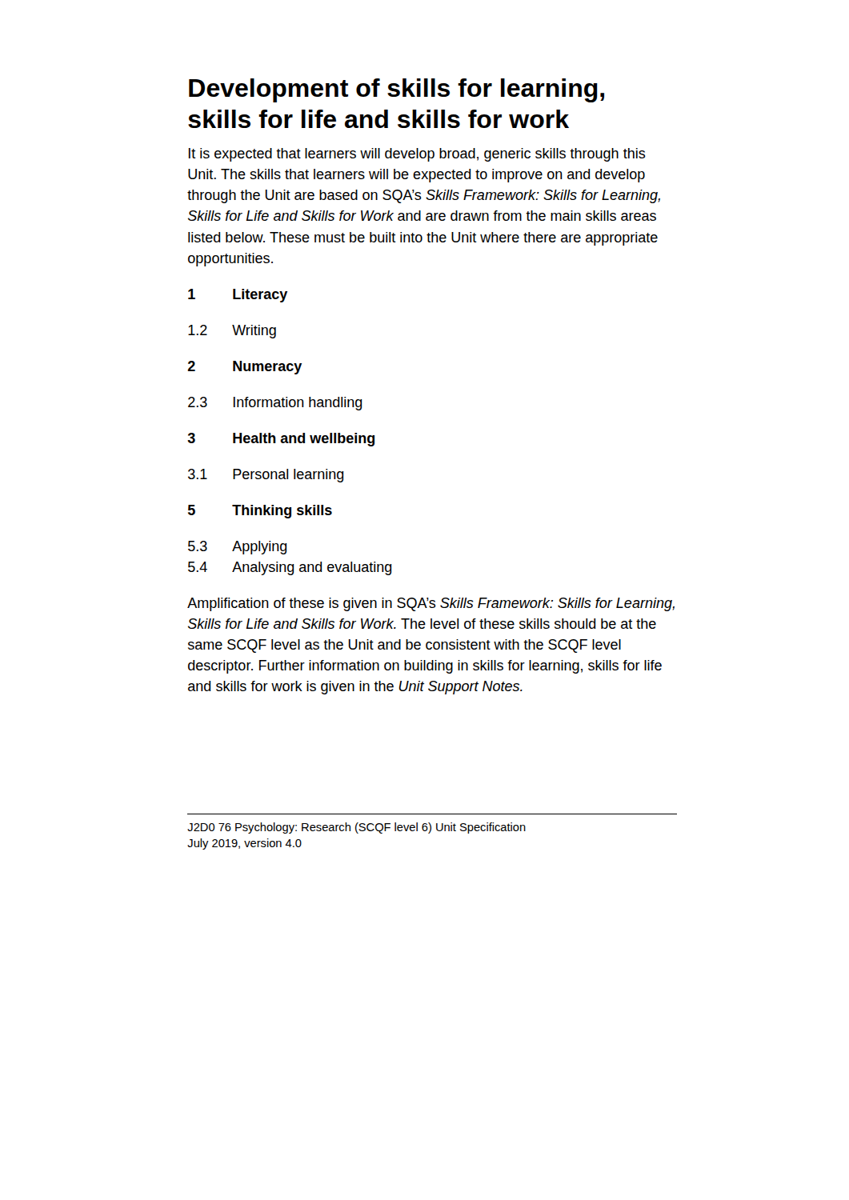Development of skills for learning, skills for life and skills for work
It is expected that learners will develop broad, generic skills through this Unit. The skills that learners will be expected to improve on and develop through the Unit are based on SQA’s Skills Framework: Skills for Learning, Skills for Life and Skills for Work and are drawn from the main skills areas listed below. These must be built into the Unit where there are appropriate opportunities.
1 Literacy
1.2 Writing
2 Numeracy
2.3 Information handling
3 Health and wellbeing
3.1 Personal learning
5 Thinking skills
5.3 Applying
5.4 Analysing and evaluating
Amplification of these is given in SQA’s Skills Framework: Skills for Learning, Skills for Life and Skills for Work. The level of these skills should be at the same SCQF level as the Unit and be consistent with the SCQF level descriptor. Further information on building in skills for learning, skills for life and skills for work is given in the Unit Support Notes.
J2D0 76 Psychology: Research (SCQF level 6) Unit Specification
July 2019, version 4.0